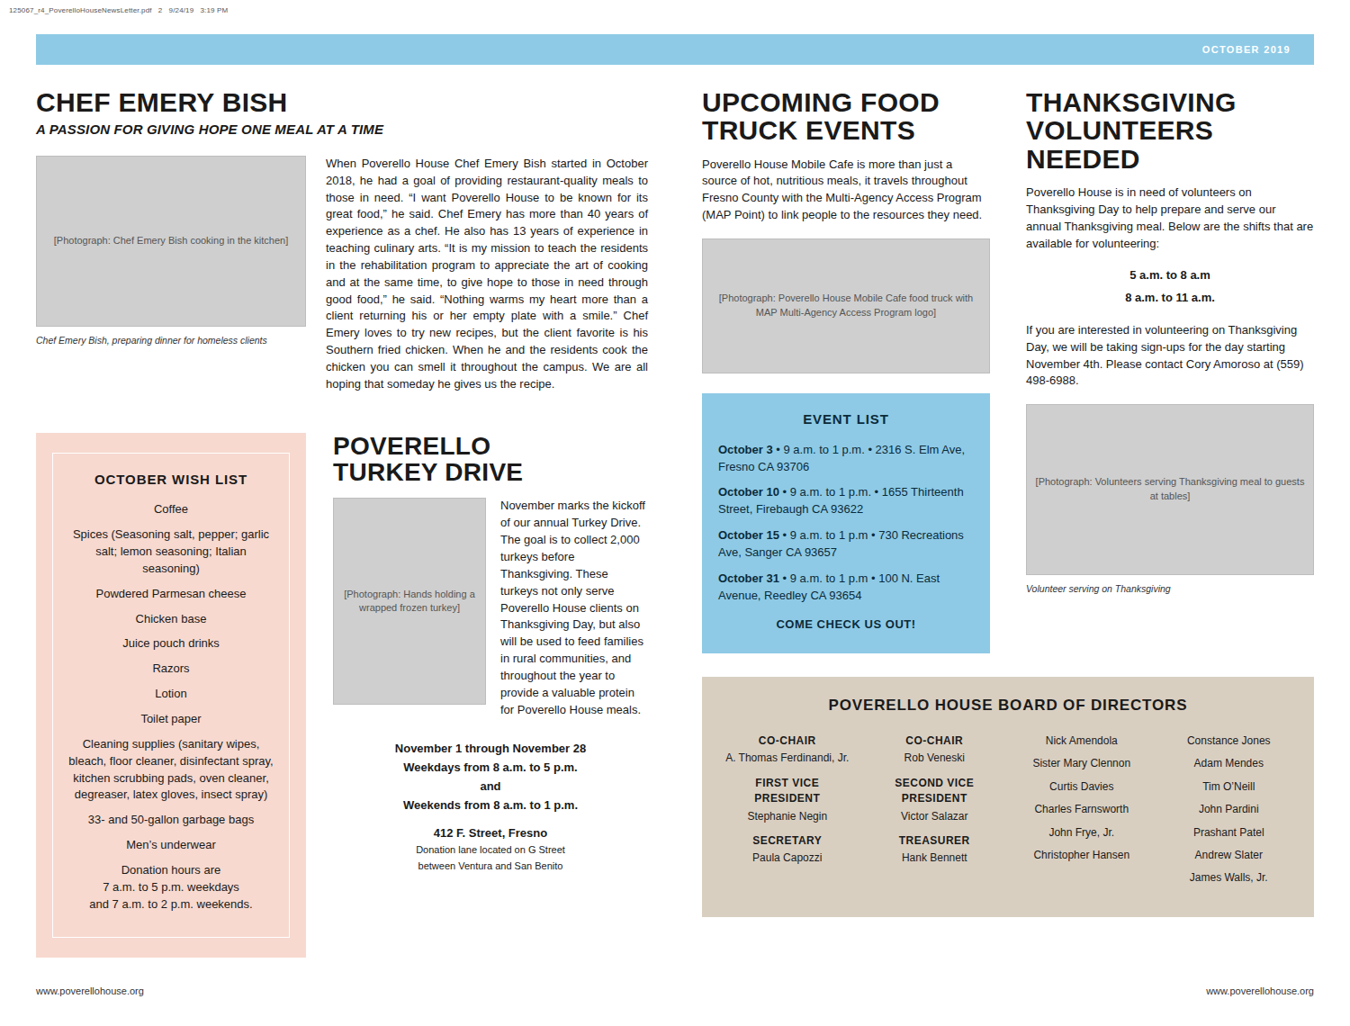125067_r4_PoverelloHouseNewsLetter.pdf 2 9/24/19 3:19 PM
OCTOBER 2019
CHEF EMERY BISH
A PASSION FOR GIVING HOPE ONE MEAL AT A TIME
[Photograph: Chef Emery Bish cooking in the kitchen]
Chef Emery Bish, preparing dinner for homeless clients
When Poverello House Chef Emery Bish started in October 2018, he had a goal of providing restaurant-quality meals to those in need. “I want Poverello House to be known for its great food,” he said. Chef Emery has more than 40 years of experience as a chef. He also has 13 years of experience in teaching culinary arts. “It is my mission to teach the residents in the rehabilitation program to appreciate the art of cooking and at the same time, to give hope to those in need through good food,” he said. “Nothing warms my heart more than a client returning his or her empty plate with a smile.” Chef Emery loves to try new recipes, but the client favorite is his Southern fried chicken. When he and the residents cook the chicken you can smell it throughout the campus. We are all hoping that someday he gives us the recipe.
OCTOBER WISH LIST
Coffee
Spices (Seasoning salt, pepper; garlic salt; lemon seasoning; Italian seasoning)
Powdered Parmesan cheese
Chicken base
Juice pouch drinks
Razors
Lotion
Toilet paper
Cleaning supplies (sanitary wipes, bleach, floor cleaner, disinfectant spray, kitchen scrubbing pads, oven cleaner, degreaser, latex gloves, insect spray)
33- and 50-gallon garbage bags
Men’s underwear
Donation hours are
7 a.m. to 5 p.m. weekdays
and 7 a.m. to 2 p.m. weekends.
POVERELLO
TURKEY DRIVE
[Photograph: Hands holding a wrapped frozen turkey]
November marks the kickoff of our annual Turkey Drive. The goal is to collect 2,000 turkeys before Thanksgiving. These turkeys not only serve Poverello House clients on Thanksgiving Day, but also will be used to feed families in rural communities, and throughout the year to provide a valuable protein for Poverello House meals.
November 1 through November 28
Weekdays from 8 a.m. to 5 p.m.
and
Weekends from 8 a.m. to 1 p.m.
412 F. Street, Fresno
Donation lane located on G Street
between Ventura and San Benito
UPCOMING FOOD
TRUCK EVENTS
Poverello House Mobile Cafe is more than just a source of hot, nutritious meals, it travels throughout Fresno County with the Multi-Agency Access Program (MAP Point) to link people to the resources they need.
[Photograph: Poverello House Mobile Cafe food truck with MAP Multi-Agency Access Program logo]
EVENT LIST
October 3 • 9 a.m. to 1 p.m. • 2316 S. Elm Ave, Fresno CA 93706
October 10 • 9 a.m. to 1 p.m. • 1655 Thirteenth Street, Firebaugh CA 93622
October 15 • 9 a.m. to 1 p.m • 730 Recreations Ave, Sanger CA 93657
October 31 • 9 a.m. to 1 p.m • 100 N. East Avenue, Reedley CA 93654
COME CHECK US OUT!
THANKSGIVING
VOLUNTEERS
NEEDED
Poverello House is in need of volunteers on Thanksgiving Day to help prepare and serve our annual Thanksgiving meal. Below are the shifts that are available for volunteering:
5 a.m. to 8 a.m
8 a.m. to 11 a.m.
If you are interested in volunteering on Thanksgiving Day, we will be taking sign-ups for the day starting November 4th. Please contact Cory Amoroso at (559) 498-6988.
[Photograph: Volunteers serving Thanksgiving meal to guests at tables]
Volunteer serving on Thanksgiving
POVERELLO HOUSE BOARD OF DIRECTORS
CO-CHAIR
A. Thomas Ferdinandi, Jr.
FIRST VICE PRESIDENT
Stephanie Negin
SECRETARY
Paula Capozzi
CO-CHAIR
Rob Veneski
SECOND VICE PRESIDENT
Victor Salazar
TREASURER
Hank Bennett
Nick Amendola
Sister Mary Clennon
Curtis Davies
Charles Farnsworth
John Frye, Jr.
Christopher Hansen
Constance Jones
Adam Mendes
Tim O’Neill
John Pardini
Prashant Patel
Andrew Slater
James Walls, Jr.
www.poverellohouse.org
www.poverellohouse.org